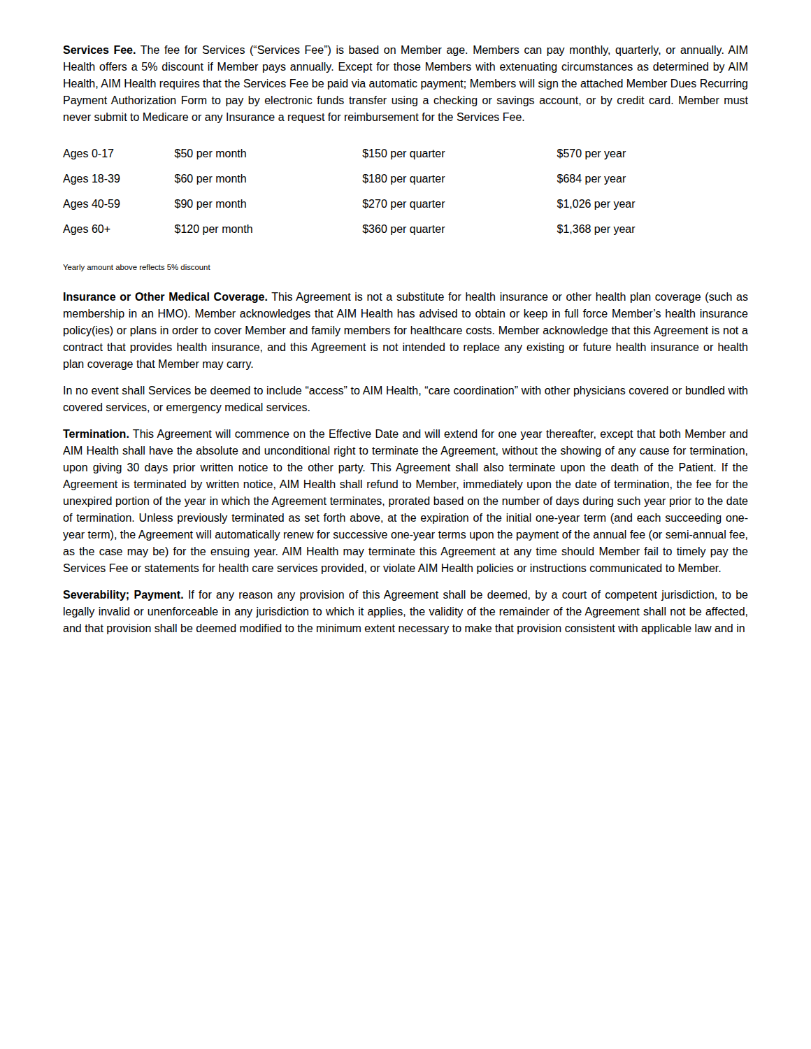Services Fee. The fee for Services (“Services Fee”) is based on Member age. Members can pay monthly, quarterly, or annually. AIM Health offers a 5% discount if Member pays annually. Except for those Members with extenuating circumstances as determined by AIM Health, AIM Health requires that the Services Fee be paid via automatic payment; Members will sign the attached Member Dues Recurring Payment Authorization Form to pay by electronic funds transfer using a checking or savings account, or by credit card. Member must never submit to Medicare or any Insurance a request for reimbursement for the Services Fee.
| Ages 0-17 | $50 per month | $150 per quarter | $570 per year |
| Ages 18-39 | $60 per month | $180 per quarter | $684 per year |
| Ages 40-59 | $90 per month | $270 per quarter | $1,026 per year |
| Ages 60+ | $120 per month | $360 per quarter | $1,368 per year |
Yearly amount above reflects 5% discount
Insurance or Other Medical Coverage. This Agreement is not a substitute for health insurance or other health plan coverage (such as membership in an HMO). Member acknowledges that AIM Health has advised to obtain or keep in full force Member’s health insurance policy(ies) or plans in order to cover Member and family members for healthcare costs. Member acknowledge that this Agreement is not a contract that provides health insurance, and this Agreement is not intended to replace any existing or future health insurance or health plan coverage that Member may carry.
In no event shall Services be deemed to include “access” to AIM Health, “care coordination” with other physicians covered or bundled with covered services, or emergency medical services.
Termination. This Agreement will commence on the Effective Date and will extend for one year thereafter, except that both Member and AIM Health shall have the absolute and unconditional right to terminate the Agreement, without the showing of any cause for termination, upon giving 30 days prior written notice to the other party. This Agreement shall also terminate upon the death of the Patient. If the Agreement is terminated by written notice, AIM Health shall refund to Member, immediately upon the date of termination, the fee for the unexpired portion of the year in which the Agreement terminates, prorated based on the number of days during such year prior to the date of termination. Unless previously terminated as set forth above, at the expiration of the initial one-year term (and each succeeding one- year term), the Agreement will automatically renew for successive one-year terms upon the payment of the annual fee (or semi-annual fee, as the case may be) for the ensuing year. AIM Health may terminate this Agreement at any time should Member fail to timely pay the Services Fee or statements for health care services provided, or violate AIM Health policies or instructions communicated to Member.
Severability; Payment. If for any reason any provision of this Agreement shall be deemed, by a court of competent jurisdiction, to be legally invalid or unenforceable in any jurisdiction to which it applies, the validity of the remainder of the Agreement shall not be affected, and that provision shall be deemed modified to the minimum extent necessary to make that provision consistent with applicable law and in